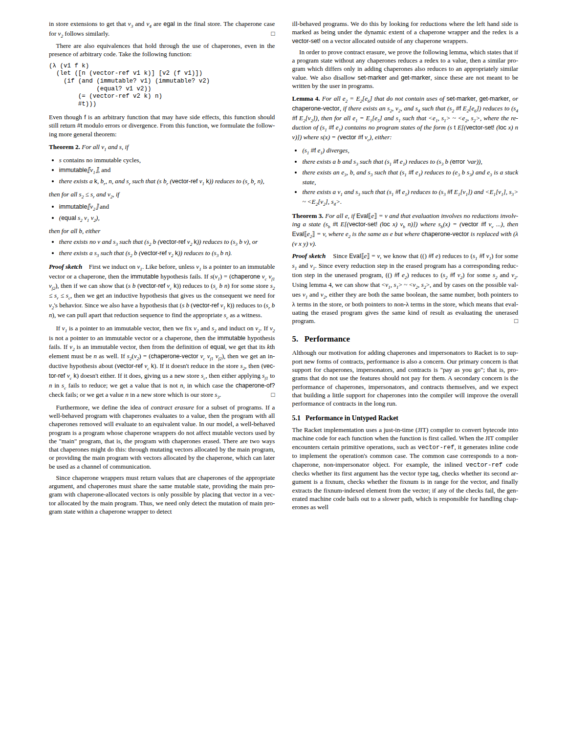in store extensions to get that v3 and v4 are egal in the final store. The chaperone case for v2 follows similarly. □
There are also equivalences that hold through the use of chaperones, even in the presence of arbitrary code. Take the following function:
(λ (v1 f k) (let ([n (vector-ref v1 k)] [v2 (f v1)]) (if (and (immutable? v1) (immutable? v2) (equal? v1 v2)) (= (vector-ref v2 k) n) #t)))
Even though f is an arbitrary function that may have side effects, this function should still return #t modulo errors or divergence. From this function, we formulate the following more general theorem:
Theorem 2. For all v1 and s, if
s contains no immutable cycles,
immutable⟦v1⟧, and
there exists a k, br, n, and sr such that (s br (vector-ref v1 k)) reduces to (sr br n),
then for all s2 ≤ sr and v2, if
immutable⟦v2⟧ and
(equal s2 v1 v2),
then for all b, either
there exists no v and s3 such that (s2 b (vector-ref v2 k)) reduces to (s3 b v), or
there exists a s3 such that (s2 b (vector-ref v2 k)) reduces to (s3 b n).
Proof sketch First we induct on v1. Like before, unless v1 is a pointer to an immutable vector or a chaperone, then the immutable hypothesis fails. If s(v1) = (chaperone vc vf1 vf2), then if we can show that (s b (vector-ref vc k)) reduces to (sc b n) for some store s2 ≤ sr ≤ sc, then we get an inductive hypothesis that gives us the consequent we need for v2's behavior. Since we also have a hypothesis that (s b (vector-ref v1 k)) reduces to (sr b n), we can pull apart that reduction sequence to find the appropriate sc as a witness.
If v1 is a pointer to an immutable vector, then we fix v2 and s2 and induct on v2. If v2 is not a pointer to an immutable vector or a chaperone, then the immutable hypothesis fails. If v2 is an immutable vector, then from the definition of equal, we get that its kth element must be n as well. If s2(v2) = (chaperone-vector vc vf1 vf2), then we get an inductive hypothesis about (vector-ref vc k). If it doesn't reduce in the store s2, then (vector-ref vc k) doesn't either. If it does, giving us a new store sc, then either applying sf1 to n in sc fails to reduce; we get a value that is not n, in which case the chaperone-of? check fails; or we get a value n in a new store which is our store s3. □
Furthermore, we define the idea of contract erasure for a subset of programs. If a well-behaved program with chaperones evaluates to a value, then the program with all chaperones removed will evaluate to an equivalent value. In our model, a well-behaved program is a program whose chaperone wrappers do not affect mutable vectors used by the "main" program, that is, the program with chaperones erased. There are two ways that chaperones might do this: through mutating vectors allocated by the main program, or providing the main program with vectors allocated by the chaperone, which can later be used as a channel of communication.
Since chaperone wrappers must return values that are chaperones of the appropriate argument, and chaperones must share the same mutable state, providing the main program with chaperone-allocated vectors is only possible by placing that vector in a vector allocated by the main program. Thus, we need only detect the mutation of main program state within a chaperone wrapper to detect
ill-behaved programs. We do this by looking for reductions where the left hand side is marked as being under the dynamic extent of a chaperone wrapper and the redex is a vector-set! on a vector allocated outside of any chaperone wrappers.
In order to prove contract erasure, we prove the following lemma, which states that if a program state without any chaperones reduces a redex to a value, then a similar program which differs only in adding chaperones also reduces to an appropriately similar value. We also disallow set-marker and get-marker, since these are not meant to be written by the user in programs.
Lemma 4. For all e2 = E2[e6] that do not contain uses of set-marker, get-marker, or chaperone-vector, if there exists an s2, v2, and s4 such that (s2 #f E2[e6]) reduces to (s4 #f E2[v2]), then for all e1 = E1[e5] and s1 such that <e1, s1> ~ <e2, s2>, where the reduction of (s1 #f e1) contains no program states of the form (s t E[(vector-set! (loc x) n v)]) where s(x) = (vector #f vc), either:
(s1 #f e1) diverges,
there exists a b and s3 such that (s1 #f e1) reduces to (s3 b (error 'var)),
there exists an e3, b, and s3 such that (s1 #f e1) reduces to (e3 b s3) and e3 is a stuck state,
there exists a v1 and s3 such that (s1 #f e1) reduces to (s3 #f E1[v1]) and <E1[v1], s3> ~ <E2[v2], s4>.
Theorem 3. For all e, if Eval⟦e⟧ = v and that evaluation involves no reductions involving a state (sb #t E[(vector-set! (loc x) vb n)]) where sb(x) = (vector #f vv ...), then Eval⟦e2⟧ = v, where e2 is the same as e but where chaperone-vector is replaced with (λ (v x y) v).
Proof sketch Since Eval⟦e⟧ = v, we know that (() #f e) reduces to (s1 #f v1) for some s1 and v1. Since every reduction step in the erased program has a corresponding reduction step in the unerased program, (() #f e2) reduces to (s2 #f v2) for some s2 and v2. Using lemma 4, we can show that <v1, s1> ~ <v2, s2>, and by cases on the possible values v1 and v2, either they are both the same boolean, the same number, both pointers to λ terms in the store, or both pointers to non-λ terms in the store, which means that evaluating the erased program gives the same kind of result as evaluating the unerased program. □
5. Performance
Although our motivation for adding chaperones and impersonators to Racket is to support new forms of contracts, performance is also a concern. Our primary concern is that support for chaperones, impersonators, and contracts is "pay as you go"; that is, programs that do not use the features should not pay for them. A secondary concern is the performance of chaperones, impersonators, and contracts themselves, and we expect that building a little support for chaperones into the compiler will improve the overall performance of contracts in the long run.
5.1 Performance in Untyped Racket
The Racket implementation uses a just-in-time (JIT) compiler to convert bytecode into machine code for each function when the function is first called. When the JIT compiler encounters certain primitive operations, such as vector-ref, it generates inline code to implement the operation's common case. The common case corresponds to a non-chaperone, non-impersonator object. For example, the inlined vector-ref code checks whether its first argument has the vector type tag, checks whether its second argument is a fixnum, checks whether the fixnum is in range for the vector, and finally extracts the fixnum-indexed element from the vector; if any of the checks fail, the generated machine code bails out to a slower path, which is responsible for handling chaperones as well